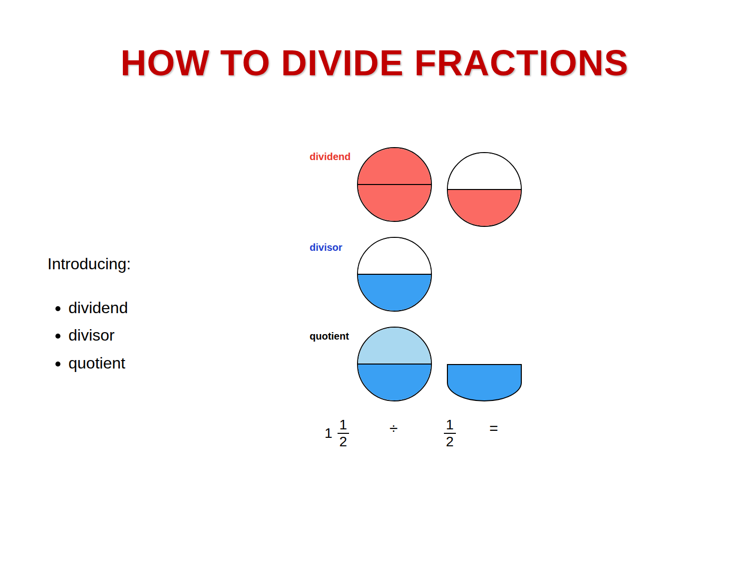HOW TO DIVIDE FRACTIONS
Introducing:
dividend
divisor
quotient
dividend divisor quotient
1 12
÷
12
=